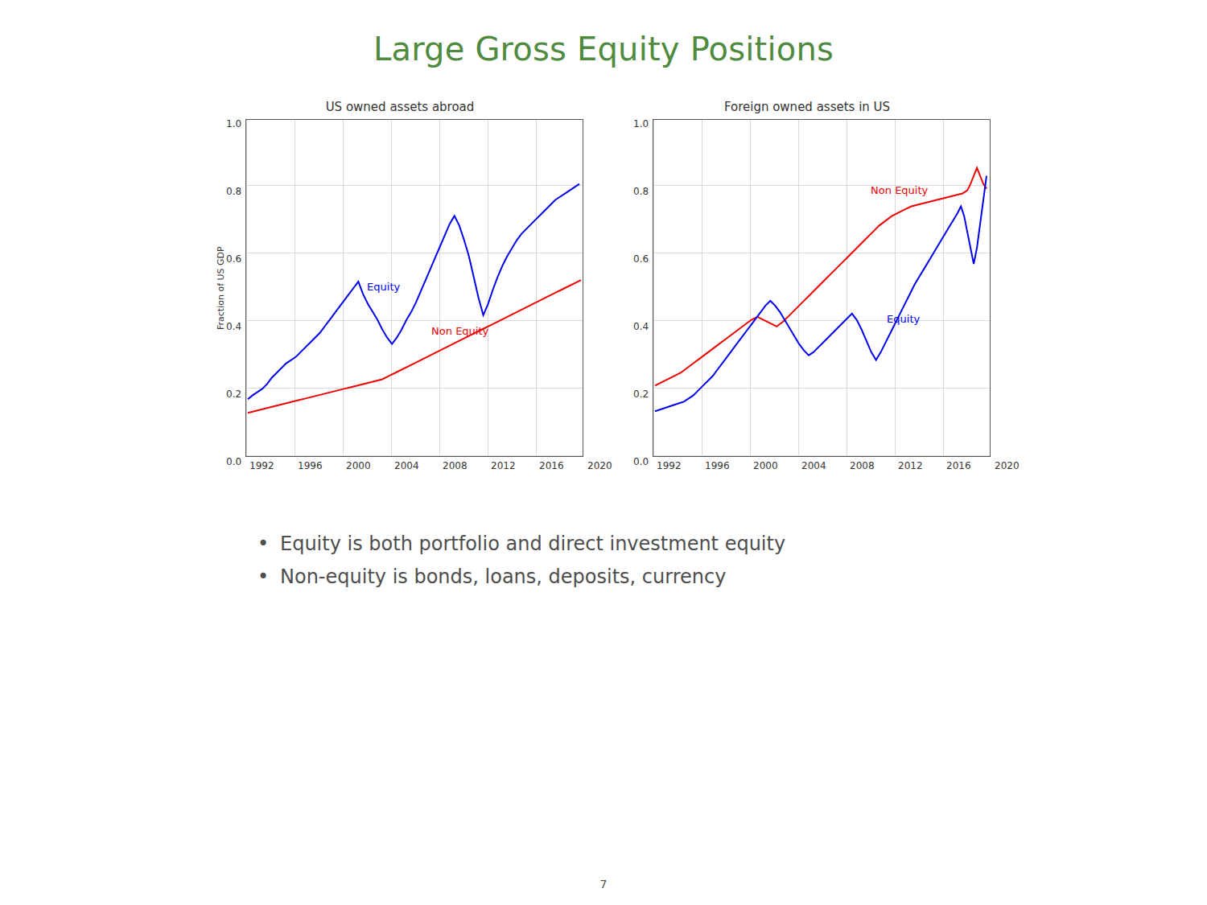Large Gross Equity Positions
US owned assets abroad
Fraction of US GDP
1.0 0.8 0.6 0.4 0.2 0.0
Equity
Non Equity
1992 1996 2000 2004 2008 2012 2016 2020
Foreign owned assets in US
Fraction of US GDP
1.0 0.8 0.6 0.4 0.2 0.0
Non Equity
Equity
1992 1996 2000 2004 2008 2012 2016 2020
Equity is both portfolio and direct investment equity
Non-equity is bonds, loans, deposits, currency
7